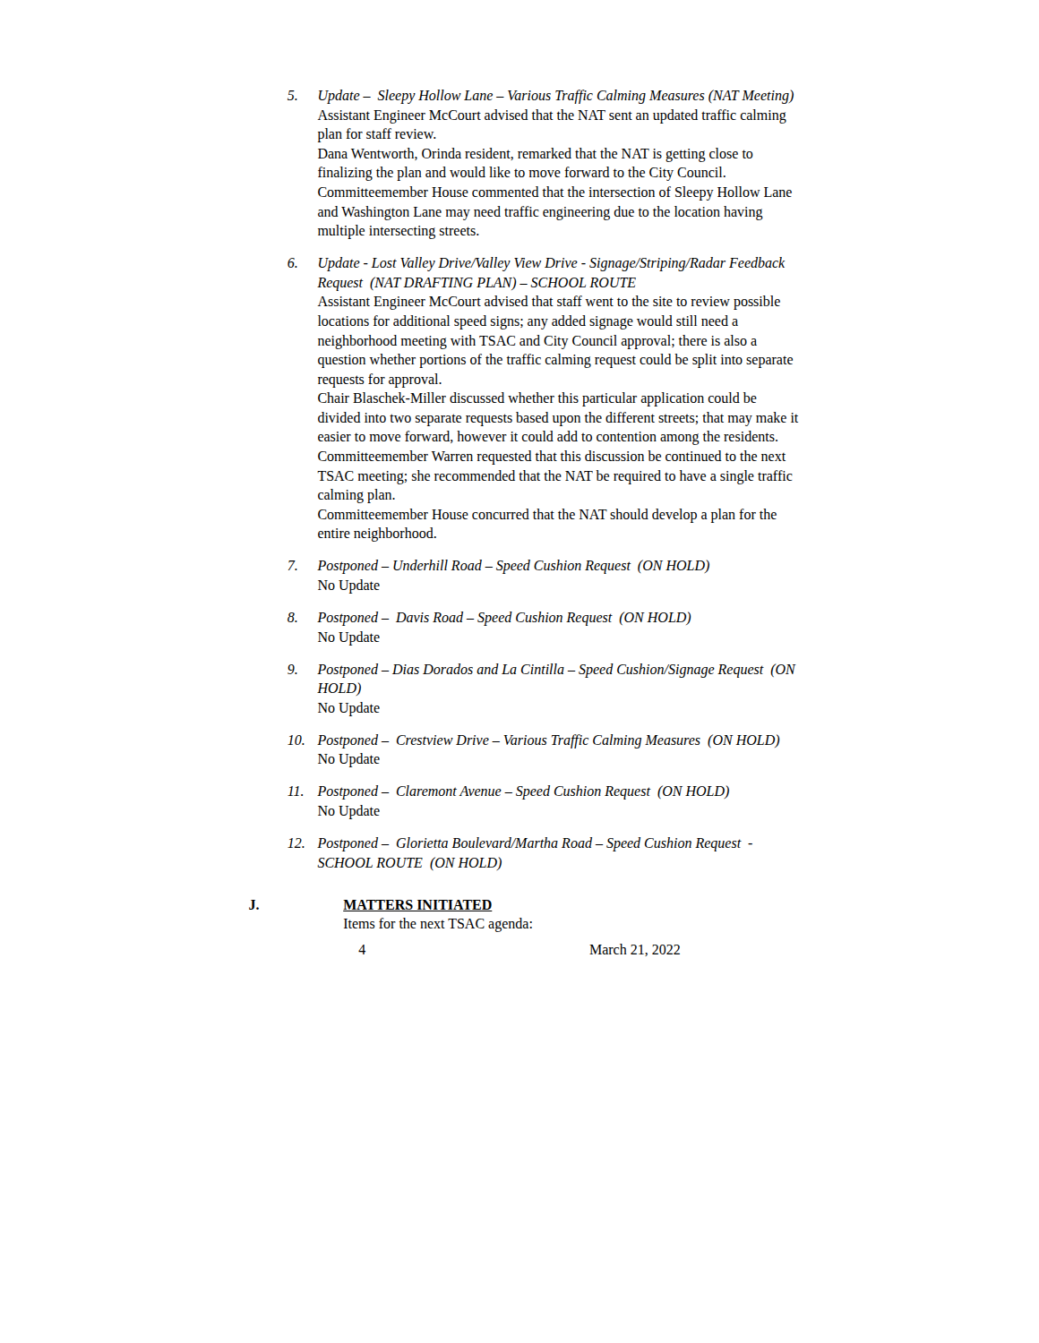5.
Update – Sleepy Hollow Lane – Various Traffic Calming Measures (NAT Meeting)
Assistant Engineer McCourt advised that the NAT sent an updated traffic calming plan for staff review.
Dana Wentworth, Orinda resident, remarked that the NAT is getting close to finalizing the plan and would like to move forward to the City Council.
Committeemember House commented that the intersection of Sleepy Hollow Lane and Washington Lane may need traffic engineering due to the location having multiple intersecting streets.
6.
Update - Lost Valley Drive/Valley View Drive - Signage/Striping/Radar Feedback Request (NAT DRAFTING PLAN) – SCHOOL ROUTE
Assistant Engineer McCourt advised that staff went to the site to review possible locations for additional speed signs; any added signage would still need a neighborhood meeting with TSAC and City Council approval; there is also a question whether portions of the traffic calming request could be split into separate requests for approval.
Chair Blaschek-Miller discussed whether this particular application could be divided into two separate requests based upon the different streets; that may make it easier to move forward, however it could add to contention among the residents.
Committeemember Warren requested that this discussion be continued to the next TSAC meeting; she recommended that the NAT be required to have a single traffic calming plan.
Committeemember House concurred that the NAT should develop a plan for the entire neighborhood.
7.
Postponed – Underhill Road – Speed Cushion Request (ON HOLD)
No Update
8.
Postponed – Davis Road – Speed Cushion Request (ON HOLD)
No Update
9.
Postponed – Dias Dorados and La Cintilla – Speed Cushion/Signage Request (ON HOLD)
No Update
10.
Postponed – Crestview Drive – Various Traffic Calming Measures (ON HOLD)
No Update
11.
Postponed – Claremont Avenue – Speed Cushion Request (ON HOLD)
No Update
12.
Postponed – Glorietta Boulevard/Martha Road – Speed Cushion Request - SCHOOL ROUTE (ON HOLD)
J.
MATTERS INITIATED
Items for the next TSAC agenda:
4 March 21, 2022